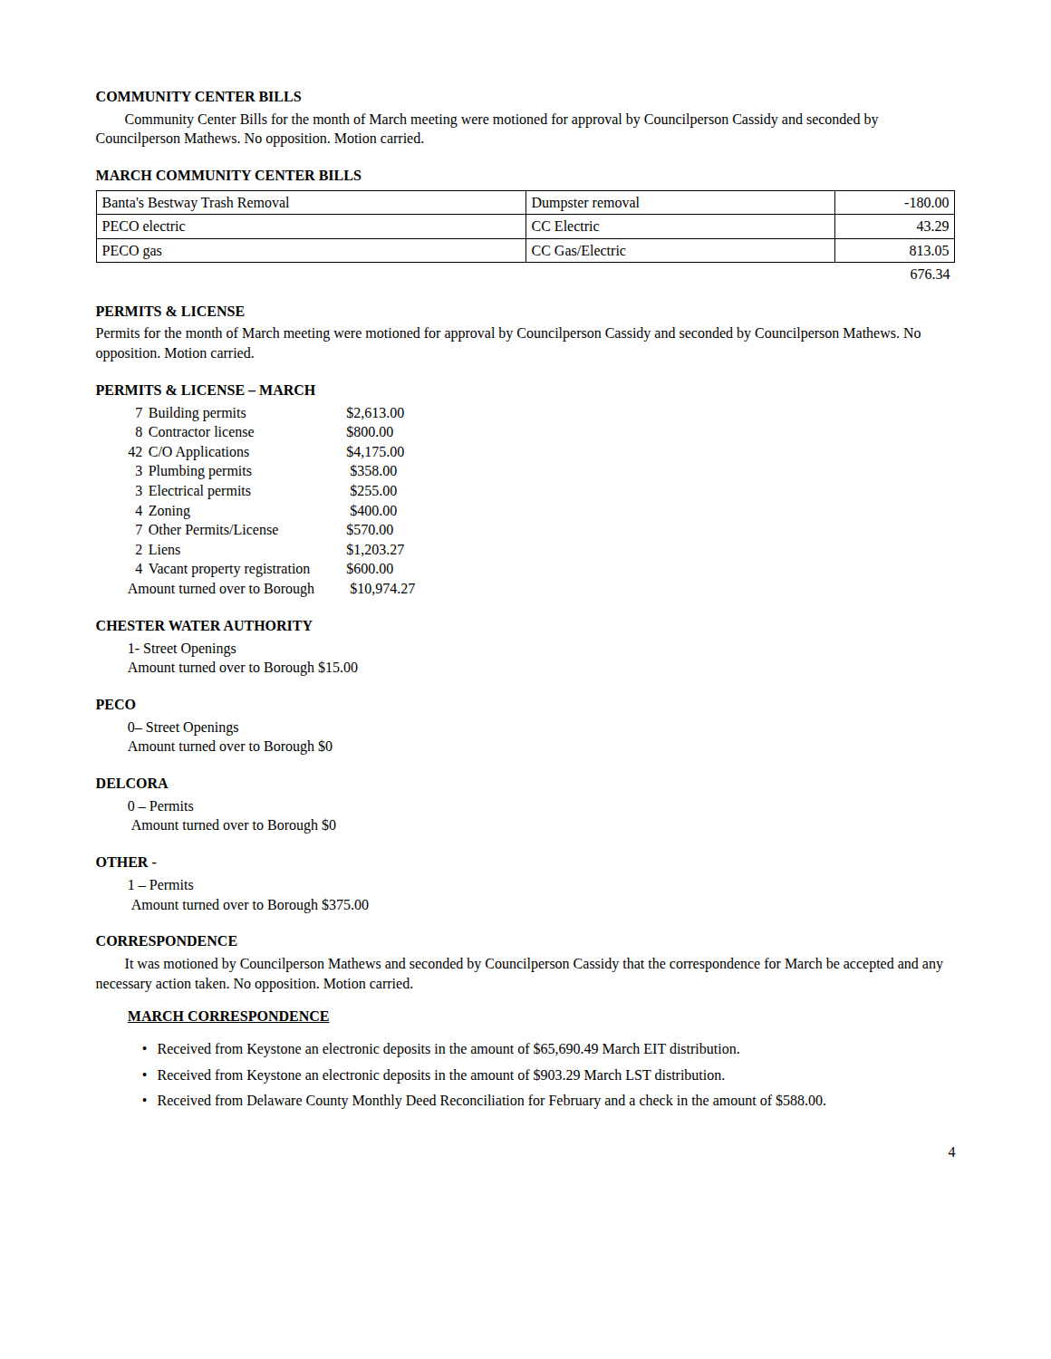Community Center Bills
Community Center Bills for the month of March meeting were motioned for approval by Councilperson Cassidy and seconded by Councilperson Mathews. No opposition. Motion carried.
March Community Center Bills
| Banta's Bestway Trash Removal | Dumpster removal | -180.00 |
| PECO electric | CC Electric | 43.29 |
| PECO gas | CC Gas/Electric | 813.05 |
676.34
Permits & License
Permits for the month of March meeting were motioned for approval by Councilperson Cassidy and seconded by Councilperson Mathews. No opposition. Motion carried.
Permits & License – March
| 7 | Building permits | $2,613.00 |
| 8 | Contractor license | $800.00 |
| 42 | C/O Applications | $4,175.00 |
| 3 | Plumbing permits | $358.00 |
| 3 | Electrical permits | $255.00 |
| 4 | Zoning | $400.00 |
| 7 | Other Permits/License | $570.00 |
| 2 | Liens | $1,203.27 |
| 4 | Vacant property registration | $600.00 |
| Amount turned over to Borough | $10,974.27 |
Chester Water Authority
1- Street Openings
Amount turned over to Borough $15.00
PECO
0– Street Openings
Amount turned over to Borough $0
DELCORA
0 – Permits
Amount turned over to Borough $0
Other -
1 – Permits
Amount turned over to Borough $375.00
Correspondence
It was motioned by Councilperson Mathews and seconded by Councilperson Cassidy that the correspondence for March be accepted and any necessary action taken. No opposition. Motion carried.
March Correspondence
Received from Keystone an electronic deposits in the amount of $65,690.49 March EIT distribution.
Received from Keystone an electronic deposits in the amount of $903.29 March LST distribution.
Received from Delaware County Monthly Deed Reconciliation for February and a check in the amount of $588.00.
4